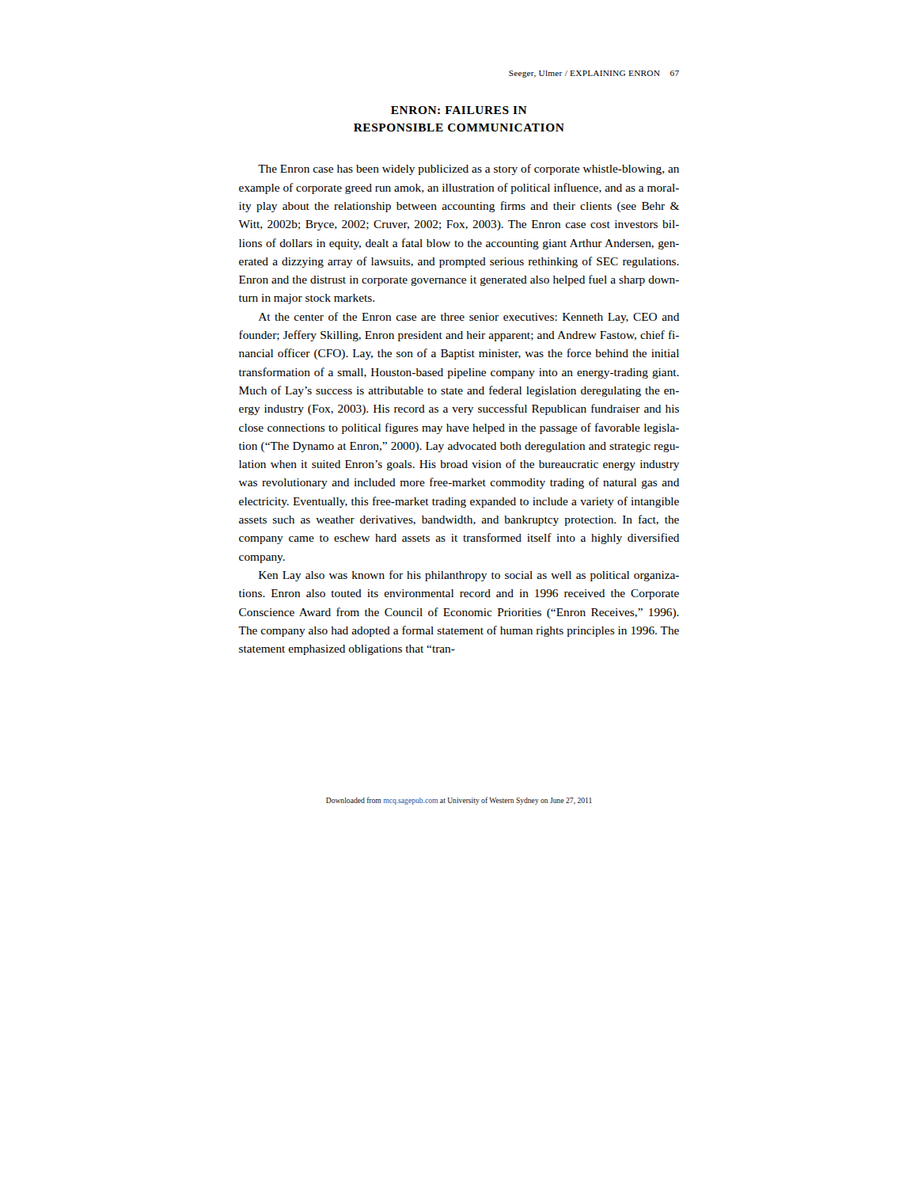Seeger, Ulmer / EXPLAINING ENRON67
ENRON: FAILURES IN
RESPONSIBLE COMMUNICATION
The Enron case has been widely publicized as a story of corporate whistle-blowing, an example of corporate greed run amok, an illustration of political influence, and as a morality play about the relationship between accounting firms and their clients (see Behr & Witt, 2002b; Bryce, 2002; Cruver, 2002; Fox, 2003). The Enron case cost investors billions of dollars in equity, dealt a fatal blow to the accounting giant Arthur Andersen, generated a dizzying array of lawsuits, and prompted serious rethinking of SEC regulations. Enron and the distrust in corporate governance it generated also helped fuel a sharp downturn in major stock markets.
At the center of the Enron case are three senior executives: Kenneth Lay, CEO and founder; Jeffery Skilling, Enron president and heir apparent; and Andrew Fastow, chief financial officer (CFO). Lay, the son of a Baptist minister, was the force behind the initial transformation of a small, Houston-based pipeline company into an energy-trading giant. Much of Lay’s success is attributable to state and federal legislation deregulating the energy industry (Fox, 2003). His record as a very successful Republican fundraiser and his close connections to political figures may have helped in the passage of favorable legislation (“The Dynamo at Enron,” 2000). Lay advocated both deregulation and strategic regulation when it suited Enron’s goals. His broad vision of the bureaucratic energy industry was revolutionary and included more free-market commodity trading of natural gas and electricity. Eventually, this free-market trading expanded to include a variety of intangible assets such as weather derivatives, bandwidth, and bankruptcy protection. In fact, the company came to eschew hard assets as it transformed itself into a highly diversified company.
Ken Lay also was known for his philanthropy to social as well as political organizations. Enron also touted its environmental record and in 1996 received the Corporate Conscience Award from the Council of Economic Priorities (“Enron Receives,” 1996). The company also had adopted a formal statement of human rights principles in 1996. The statement emphasized obligations that “tran-
Downloaded from mcq.sagepub.com at University of Western Sydney on June 27, 2011